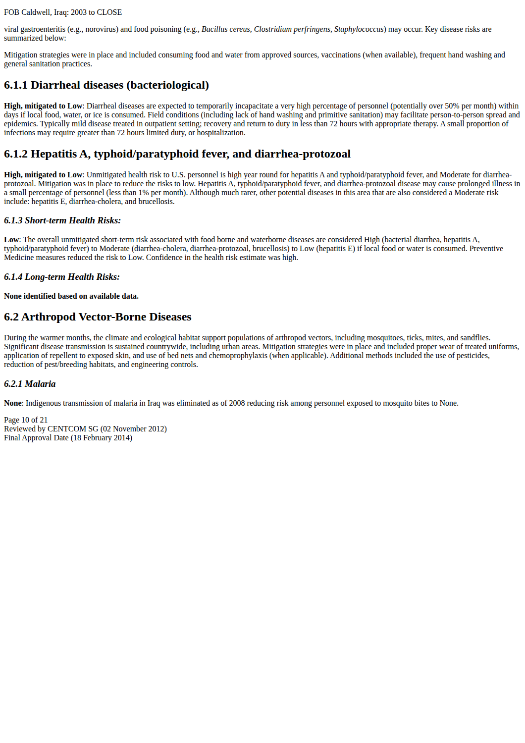FOB Caldwell, Iraq: 2003 to CLOSE
viral gastroenteritis (e.g., norovirus) and food poisoning (e.g., Bacillus cereus, Clostridium perfringens, Staphylococcus) may occur. Key disease risks are summarized below:
Mitigation strategies were in place and included consuming food and water from approved sources, vaccinations (when available), frequent hand washing and general sanitation practices.
6.1.1 Diarrheal diseases (bacteriological)
High, mitigated to Low: Diarrheal diseases are expected to temporarily incapacitate a very high percentage of personnel (potentially over 50% per month) within days if local food, water, or ice is consumed. Field conditions (including lack of hand washing and primitive sanitation) may facilitate person-to-person spread and epidemics. Typically mild disease treated in outpatient setting; recovery and return to duty in less than 72 hours with appropriate therapy. A small proportion of infections may require greater than 72 hours limited duty, or hospitalization.
6.1.2 Hepatitis A, typhoid/paratyphoid fever, and diarrhea-protozoal
High, mitigated to Low: Unmitigated health risk to U.S. personnel is high year round for hepatitis A and typhoid/paratyphoid fever, and Moderate for diarrhea-protozoal. Mitigation was in place to reduce the risks to low. Hepatitis A, typhoid/paratyphoid fever, and diarrhea-protozoal disease may cause prolonged illness in a small percentage of personnel (less than 1% per month). Although much rarer, other potential diseases in this area that are also considered a Moderate risk include: hepatitis E, diarrhea-cholera, and brucellosis.
6.1.3 Short-term Health Risks:
Low: The overall unmitigated short-term risk associated with food borne and waterborne diseases are considered High (bacterial diarrhea, hepatitis A, typhoid/paratyphoid fever) to Moderate (diarrhea-cholera, diarrhea-protozoal, brucellosis) to Low (hepatitis E) if local food or water is consumed. Preventive Medicine measures reduced the risk to Low. Confidence in the health risk estimate was high.
6.1.4 Long-term Health Risks:
None identified based on available data.
6.2 Arthropod Vector-Borne Diseases
During the warmer months, the climate and ecological habitat support populations of arthropod vectors, including mosquitoes, ticks, mites, and sandflies. Significant disease transmission is sustained countrywide, including urban areas. Mitigation strategies were in place and included proper wear of treated uniforms, application of repellent to exposed skin, and use of bed nets and chemoprophylaxis (when applicable). Additional methods included the use of pesticides, reduction of pest/breeding habitats, and engineering controls.
6.2.1 Malaria
None: Indigenous transmission of malaria in Iraq was eliminated as of 2008 reducing risk among personnel exposed to mosquito bites to None.
Page 10 of 21
Reviewed by CENTCOM SG (02 November 2012)
Final Approval Date (18 February 2014)